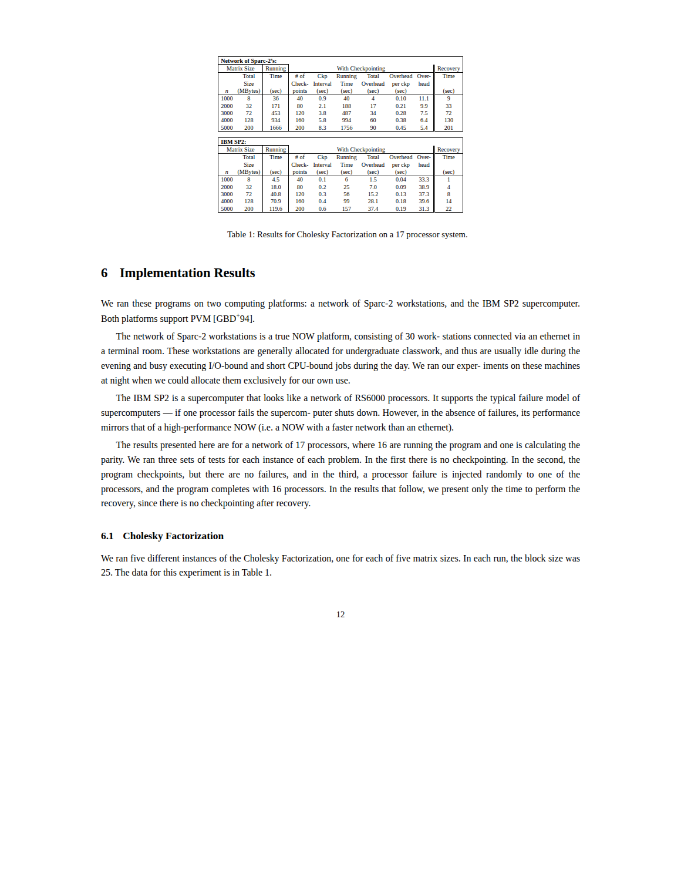| Network of Sparc-2’s: | | |
| Matrix Size | Running | With Checkpointing | Recovery |
| | Total | Time | # of | Ckp | Running | Total | Overhead | Over- | Time |
| | Size | | Check- | Interval | Time | Overhead | per ckp | head | |
| n | (MBytes) | (sec) | points | (sec) | (sec) | (sec) | (sec) | | (sec) |
| 1000 | 8 | 36 | 40 | 0.9 | 40 | 4 | 0.10 | 11.1 | 9 |
| 2000 | 32 | 171 | 80 | 2.1 | 188 | 17 | 0.21 | 9.9 | 33 |
| 3000 | 72 | 453 | 120 | 3.8 | 487 | 34 | 0.28 | 7.5 | 72 |
| 4000 | 128 | 934 | 160 | 5.8 | 994 | 60 | 0.38 | 6.4 | 130 |
| 5000 | 200 | 1666 | 200 | 8.3 | 1756 | 90 | 0.45 | 5.4 | 201 |
| IBM SP2: | | |
| Matrix Size | Running | With Checkpointing | Recovery |
| | Total | Time | # of | Ckp | Running | Total | Overhead | Over- | Time |
| | Size | | Check- | Interval | Time | Overhead | per ckp | head | |
| n | (MBytes) | (sec) | points | (sec) | (sec) | (sec) | (sec) | | (sec) |
| 1000 | 8 | 4.5 | 40 | 0.1 | 6 | 1.5 | 0.04 | 33.3 | 1 |
| 2000 | 32 | 18.0 | 80 | 0.2 | 25 | 7.0 | 0.09 | 38.9 | 4 |
| 3000 | 72 | 40.8 | 120 | 0.3 | 56 | 15.2 | 0.13 | 37.3 | 8 |
| 4000 | 128 | 70.9 | 160 | 0.4 | 99 | 28.1 | 0.18 | 39.6 | 14 |
| 5000 | 200 | 119.6 | 200 | 0.6 | 157 | 37.4 | 0.19 | 31.3 | 22 |
Table 1: Results for Cholesky Factorization on a 17 processor system.
6 Implementation Results
We ran these programs on two computing platforms: a network of Sparc-2 workstations, and the IBM SP2 supercomputer. Both platforms support PVM [GBD+94].
The network of Sparc-2 workstations is a true NOW platform, consisting of 30 work- stations connected via an ethernet in a terminal room. These workstations are generally allocated for undergraduate classwork, and thus are usually idle during the evening and busy executing I/O-bound and short CPU-bound jobs during the day. We ran our exper- iments on these machines at night when we could allocate them exclusively for our own use.
The IBM SP2 is a supercomputer that looks like a network of RS6000 processors. It supports the typical failure model of supercomputers — if one processor fails the supercom- puter shuts down. However, in the absence of failures, its performance mirrors that of a high-performance NOW (i.e. a NOW with a faster network than an ethernet).
The results presented here are for a network of 17 processors, where 16 are running the program and one is calculating the parity. We ran three sets of tests for each instance of each problem. In the first there is no checkpointing. In the second, the program checkpoints, but there are no failures, and in the third, a processor failure is injected randomly to one of the processors, and the program completes with 16 processors. In the results that follow, we present only the time to perform the recovery, since there is no checkpointing after recovery.
6.1 Cholesky Factorization
We ran five different instances of the Cholesky Factorization, one for each of five matrix sizes. In each run, the block size was 25. The data for this experiment is in Table 1.
12